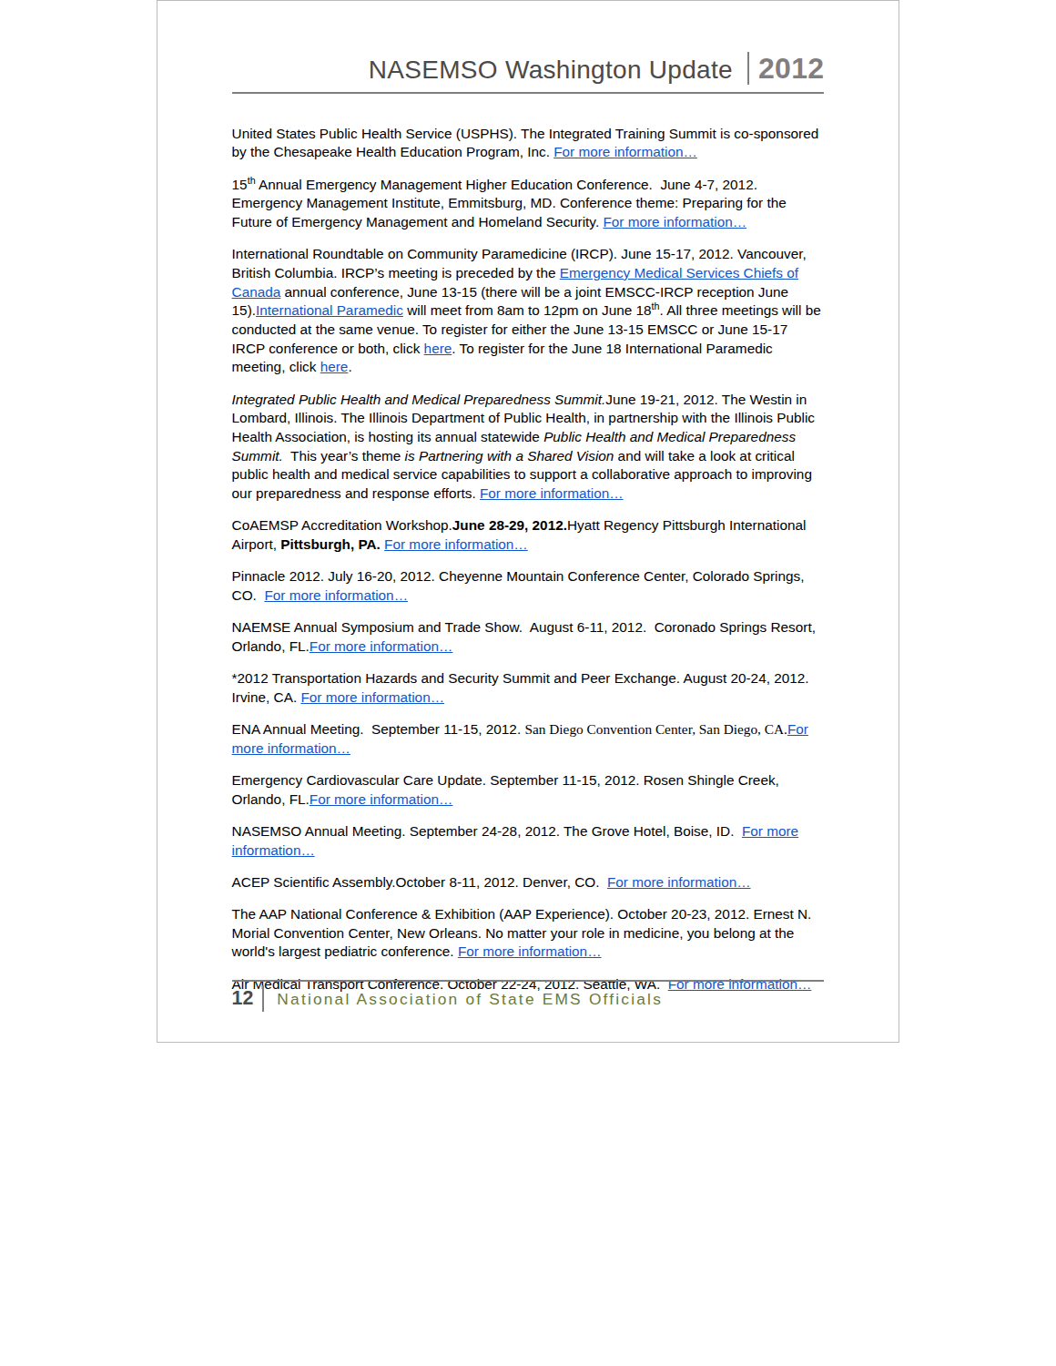NASEMSO Washington Update 2012
United States Public Health Service (USPHS). The Integrated Training Summit is co-sponsored by the Chesapeake Health Education Program, Inc. For more information…
15th Annual Emergency Management Higher Education Conference. June 4-7, 2012. Emergency Management Institute, Emmitsburg, MD. Conference theme: Preparing for the Future of Emergency Management and Homeland Security. For more information…
International Roundtable on Community Paramedicine (IRCP). June 15-17, 2012. Vancouver, British Columbia. IRCP’s meeting is preceded by the Emergency Medical Services Chiefs of Canada annual conference, June 13-15 (there will be a joint EMSCC-IRCP reception June 15).International Paramedic will meet from 8am to 12pm on June 18th. All three meetings will be conducted at the same venue. To register for either the June 13-15 EMSCC or June 15-17 IRCP conference or both, click here. To register for the June 18 International Paramedic meeting, click here.
Integrated Public Health and Medical Preparedness Summit. June 19-21, 2012. The Westin in Lombard, Illinois. The Illinois Department of Public Health, in partnership with the Illinois Public Health Association, is hosting its annual statewide Public Health and Medical Preparedness Summit. This year’s theme is Partnering with a Shared Vision and will take a look at critical public health and medical service capabilities to support a collaborative approach to improving our preparedness and response efforts. For more information…
CoAEMSP Accreditation Workshop.June 28-29, 2012. Hyatt Regency Pittsburgh International Airport, Pittsburgh, PA. For more information…
Pinnacle 2012. July 16-20, 2012. Cheyenne Mountain Conference Center, Colorado Springs, CO. For more information…
NAEMSE Annual Symposium and Trade Show. August 6-11, 2012. Coronado Springs Resort, Orlando, FL.For more information…
*2012 Transportation Hazards and Security Summit and Peer Exchange. August 20-24, 2012. Irvine, CA. For more information…
ENA Annual Meeting. September 11-15, 2012. San Diego Convention Center, San Diego, CA. For more information…
Emergency Cardiovascular Care Update. September 11-15, 2012. Rosen Shingle Creek, Orlando, FL.For more information…
NASEMSO Annual Meeting. September 24-28, 2012. The Grove Hotel, Boise, ID. For more information…
ACEP Scientific Assembly.October 8-11, 2012. Denver, CO. For more information…
The AAP National Conference & Exhibition (AAP Experience). October 20-23, 2012. Ernest N. Morial Convention Center, New Orleans. No matter your role in medicine, you belong at the world's largest pediatric conference. For more information…
Air Medical Transport Conference. October 22-24, 2012. Seattle, WA. For more information…
12 National Association of State EMS Officials